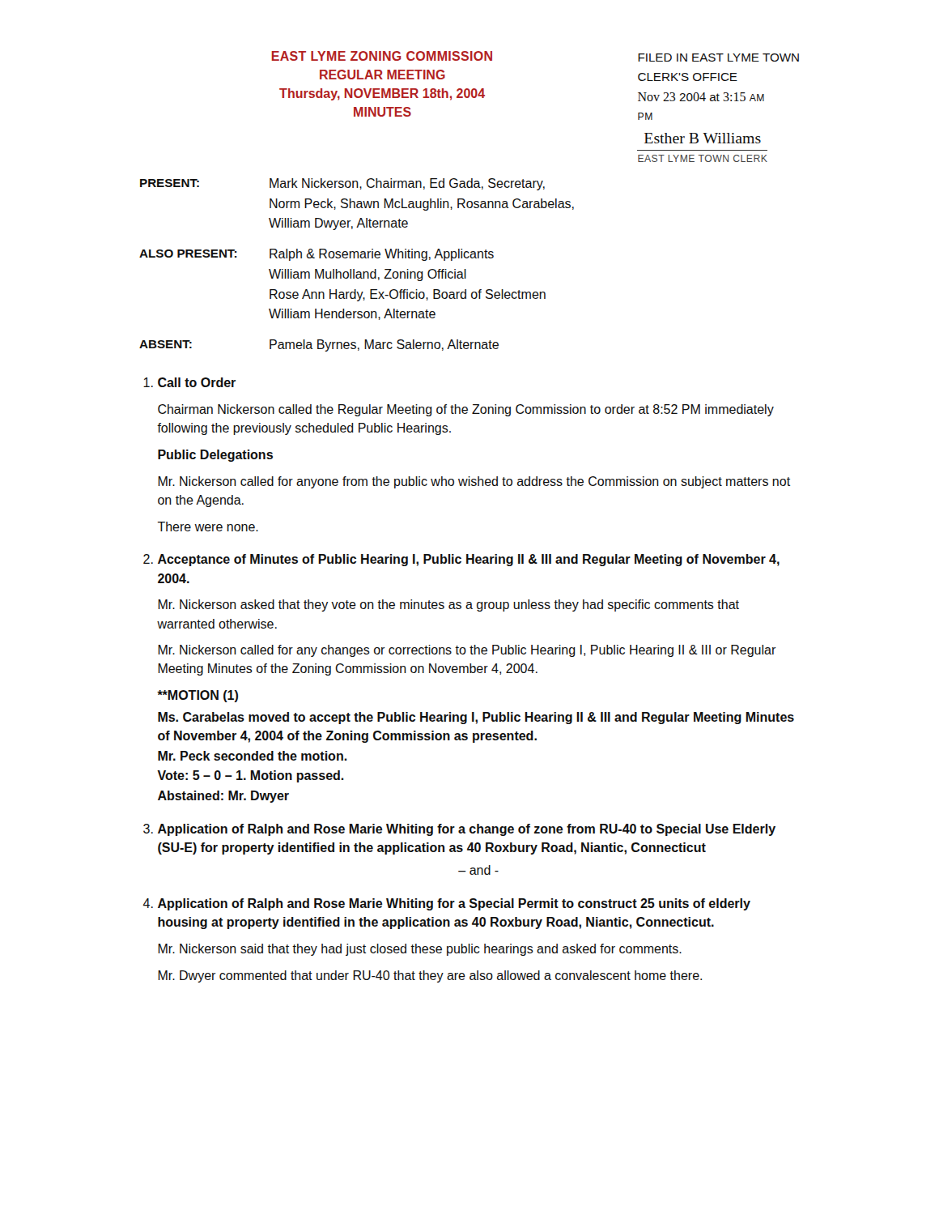FILED IN EAST LYME TOWN
CLERK'S OFFICE
Nov 23 2004 at 3:15 AM
PM
Esther B Williams
EAST LYME TOWN CLERK
EAST LYME ZONING COMMISSION
REGULAR MEETING
Thursday, NOVEMBER 18th, 2004
MINUTES
Present:
Mark Nickerson, Chairman, Ed Gada, Secretary,
Norm Peck, Shawn McLaughlin, Rosanna Carabelas,
William Dwyer, Alternate
Also Present:
Ralph & Rosemarie Whiting, Applicants
William Mulholland, Zoning Official
Rose Ann Hardy, Ex-Officio, Board of Selectmen
William Henderson, Alternate
Absent:
Pamela Byrnes, Marc Salerno, Alternate
Call to Order
Chairman Nickerson called the Regular Meeting of the Zoning Commission to order at 8:52 PM immediately following the previously scheduled Public Hearings.
Public Delegations
Mr. Nickerson called for anyone from the public who wished to address the Commission on subject matters not on the Agenda.
There were none.
Acceptance of Minutes of Public Hearing I, Public Hearing II & III and Regular Meeting of November 4, 2004.
Mr. Nickerson asked that they vote on the minutes as a group unless they had specific comments that warranted otherwise.
Mr. Nickerson called for any changes or corrections to the Public Hearing I, Public Hearing II & III or Regular Meeting Minutes of the Zoning Commission on November 4, 2004.
**MOTION (1)
Ms. Carabelas moved to accept the Public Hearing I, Public Hearing II & III and Regular Meeting Minutes of November 4, 2004 of the Zoning Commission as presented.
Mr. Peck seconded the motion.
Vote: 5 – 0 – 1. Motion passed.
Abstained: Mr. Dwyer
Application of Ralph and Rose Marie Whiting for a change of zone from RU-40 to Special Use Elderly (SU-E) for property identified in the application as 40 Roxbury Road, Niantic, Connecticut
– and -
Application of Ralph and Rose Marie Whiting for a Special Permit to construct 25 units of elderly housing at property identified in the application as 40 Roxbury Road, Niantic, Connecticut.
Mr. Nickerson said that they had just closed these public hearings and asked for comments.
Mr. Dwyer commented that under RU-40 that they are also allowed a convalescent home there.